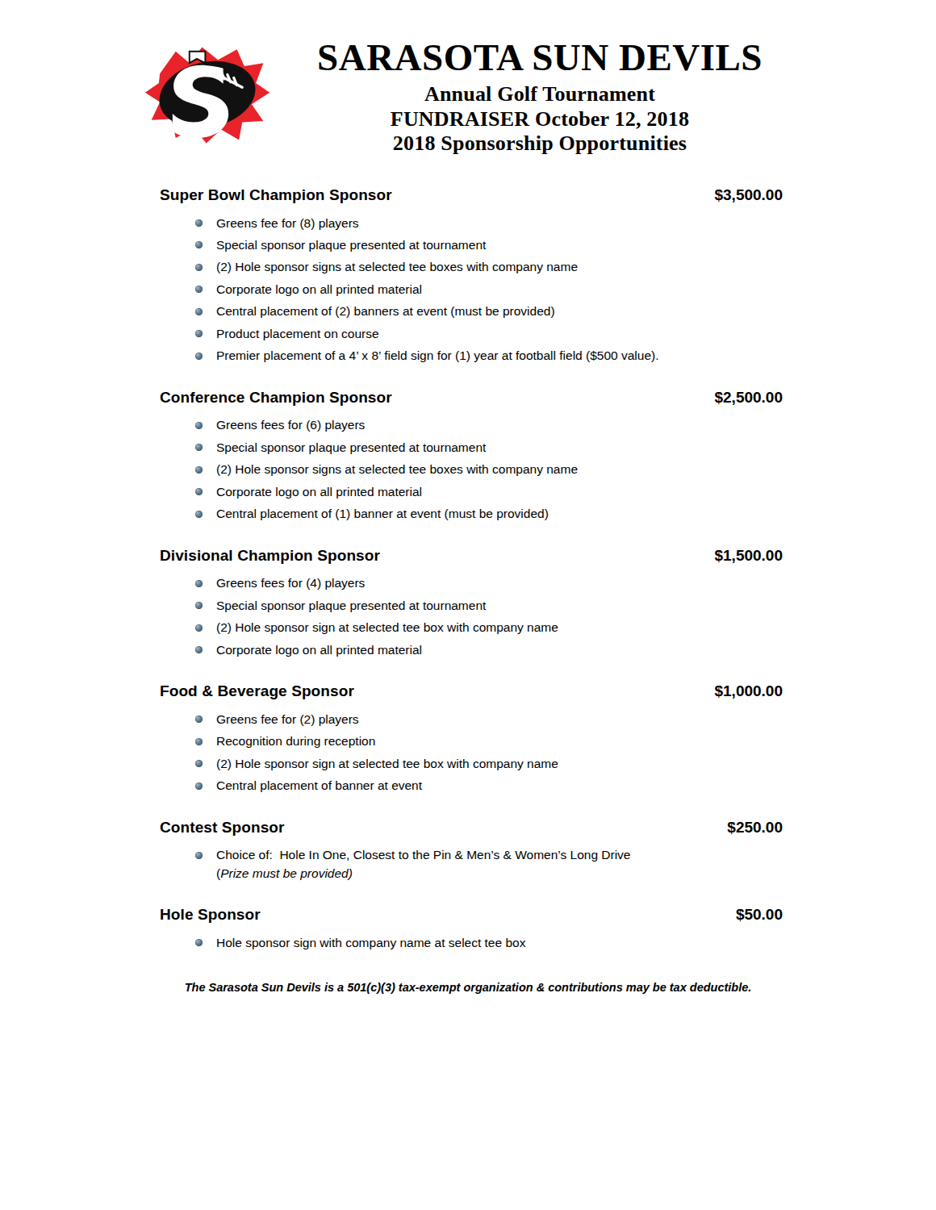Sarasota Sun Devils logo: stylized black football with red outline and letter S
Sarasota Sun Devils
Annual Golf Tournament FUNDRAISER October 12, 2018 2018 Sponsorship Opportunities
Super Bowl Champion Sponsor $3,500.00
Greens fee for (8) players
Special sponsor plaque presented at tournament
(2) Hole sponsor signs at selected tee boxes with company name
Corporate logo on all printed material
Central placement of (2) banners at event (must be provided)
Product placement on course
Premier placement of a 4’ x 8’ field sign for (1) year at football field ($500 value).
Conference Champion Sponsor $2,500.00
Greens fees for (6) players
Special sponsor plaque presented at tournament
(2) Hole sponsor signs at selected tee boxes with company name
Corporate logo on all printed material
Central placement of (1) banner at event (must be provided)
Divisional Champion Sponsor $1,500.00
Greens fees for (4) players
Special sponsor plaque presented at tournament
(2) Hole sponsor sign at selected tee box with company name
Corporate logo on all printed material
Food & Beverage Sponsor $1,000.00
Greens fee for (2) players
Recognition during reception
(2) Hole sponsor sign at selected tee box with company name
Central placement of banner at event
Contest Sponsor $250.00
Choice of: Hole In One, Closest to the Pin & Men’s & Women’s Long Drive
(Prize must be provided)
Hole Sponsor $50.00
Hole sponsor sign with company name at select tee box
The Sarasota Sun Devils is a 501(c)(3) tax-exempt organization & contributions may be tax deductible.